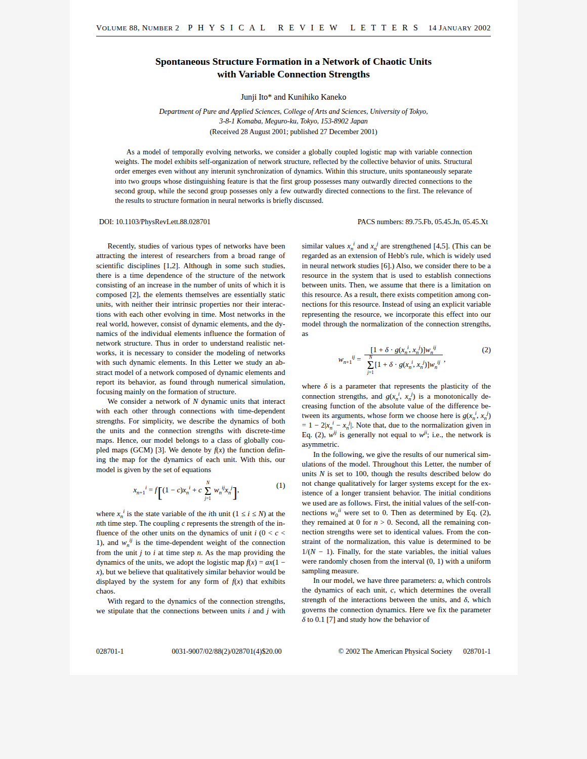VOLUME 88, NUMBER 2 P H Y S I C A L R E V I E W L E T T E R S 14 JANUARY 2002
Spontaneous Structure Formation in a Network of Chaotic Units
with Variable Connection Strengths
Junji Ito* and Kunihiko Kaneko
Department of Pure and Applied Sciences, College of Arts and Sciences, University of Tokyo,
3-8-1 Komaba, Meguro-ku, Tokyo, 153-8902 Japan
(Received 28 August 2001; published 27 December 2001)
As a model of temporally evolving networks, we consider a globally coupled logistic map with variable connection weights. The model exhibits self-organization of network structure, reflected by the collective behavior of units. Structural order emerges even without any interunit synchronization of dynamics. Within this structure, units spontaneously separate into two groups whose distinguishing feature is that the first group possesses many outwardly directed connections to the second group, while the second group possesses only a few outwardly directed connections to the first. The relevance of the results to structure formation in neural networks is briefly discussed.
DOI: 10.1103/PhysRevLett.88.028701 PACS numbers: 89.75.Fb, 05.45.Jn, 05.45.Xt
Recently, studies of various types of networks have been attracting the interest of researchers from a broad range of scientific disciplines [1,2]. Although in some such studies, there is a time dependence of the structure of the network consisting of an increase in the number of units of which it is composed [2], the elements themselves are essentially static units, with neither their intrinsic properties nor their interactions with each other evolving in time. Most networks in the real world, however, consist of dynamic elements, and the dynamics of the individual elements influence the formation of network structure. Thus in order to understand realistic networks, it is necessary to consider the modeling of networks with such dynamic elements. In this Letter we study an abstract model of a network composed of dynamic elements and report its behavior, as found through numerical simulation, focusing mainly on the formation of structure.
We consider a network of N dynamic units that interact with each other through connections with time-dependent strengths. For simplicity, we describe the dynamics of both the units and the connection strengths with discrete-time maps. Hence, our model belongs to a class of globally coupled maps (GCM) [3]. We denote by f(x) the function defining the map for the dynamics of each unit. With this, our model is given by the set of equations
(1) xn+1i = f [(1 − c)xni + c NΣj=1 wnijxnj],
where xni is the state variable of the ith unit (1 ≤ i ≤ N) at the nth time step. The coupling c represents the strength of the influence of the other units on the dynamics of unit i (0 < c < 1), and wnij is the time-dependent weight of the connection from the unit j to i at time step n. As the map providing the dynamics of the units, we adopt the logistic map f(x) = ax(1 − x), but we believe that qualitatively similar behavior would be displayed by the system for any form of f(x) that exhibits chaos.
With regard to the dynamics of the connection strengths, we stipulate that the connections between units i and j with similar values xni and xnj are strengthened [4,5]. (This can be regarded as an extension of Hebb's rule, which is widely used in neural network studies [6].) Also, we consider there to be a resource in the system that is used to establish connections between units. Then, we assume that there is a limitation on this resource. As a result, there exists competition among connections for this resource. Instead of using an explicit variable representing the resource, we incorporate this effect into our model through the normalization of the connection strengths, as
(2) wn+1ij = [1 + δ · g(xni, xnj)]wnij NΣj=1[1 + δ · g(xni, xnj)]wnij,
where δ is a parameter that represents the plasticity of the connection strengths, and g(xni, xnj) is a monotonically decreasing function of the absolute value of the difference between its arguments, whose form we choose here is g(xni, xnj) = 1 − 2|xni − xnj|. Note that, due to the normalization given in Eq. (2), wij is generally not equal to wji; i.e., the network is asymmetric.
In the following, we give the results of our numerical simulations of the model. Throughout this Letter, the number of units N is set to 100, though the results described below do not change qualitatively for larger systems except for the existence of a longer transient behavior. The initial conditions we used are as follows. First, the initial values of the self-connections w0ii were set to 0. Then as determined by Eq. (2), they remained at 0 for n > 0. Second, all the remaining connection strengths were set to identical values. From the constraint of the normalization, this value is determined to be 1/(N − 1). Finally, for the state variables, the initial values were randomly chosen from the interval (0, 1) with a uniform sampling measure.
In our model, we have three parameters: a, which controls the dynamics of each unit, c, which determines the overall strength of the interactions between the units, and δ, which governs the connection dynamics. Here we fix the parameter δ to 0.1 [7] and study how the behavior of
028701-1 0031-9007/02/88(2)/028701(4)$20.00 © 2002 The American Physical Society 028701-1